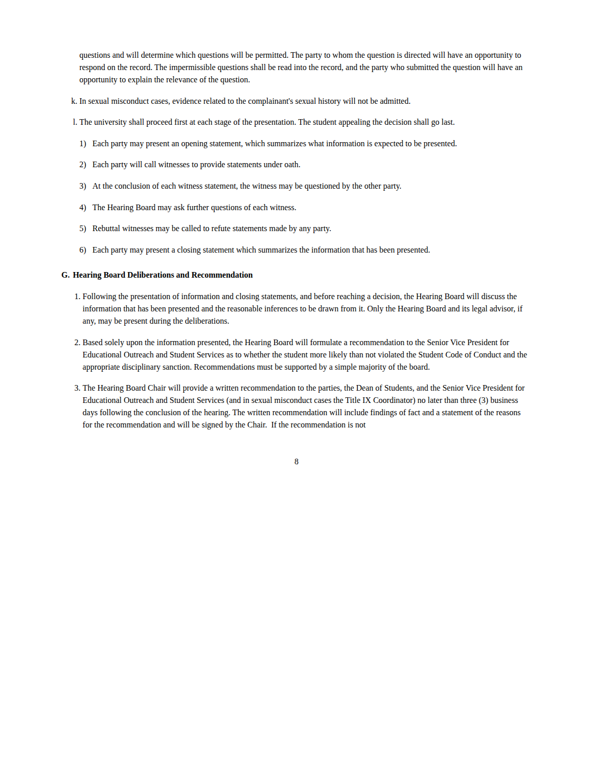questions and will determine which questions will be permitted. The party to whom the question is directed will have an opportunity to respond on the record. The impermissible questions shall be read into the record, and the party who submitted the question will have an opportunity to explain the relevance of the question.
In sexual misconduct cases, evidence related to the complainant's sexual history will not be admitted.
The university shall proceed first at each stage of the presentation. The student appealing the decision shall go last.
Each party may present an opening statement, which summarizes what information is expected to be presented.
Each party will call witnesses to provide statements under oath.
At the conclusion of each witness statement, the witness may be questioned by the other party.
The Hearing Board may ask further questions of each witness.
Rebuttal witnesses may be called to refute statements made by any party.
Each party may present a closing statement which summarizes the information that has been presented.
G. Hearing Board Deliberations and Recommendation
Following the presentation of information and closing statements, and before reaching a decision, the Hearing Board will discuss the information that has been presented and the reasonable inferences to be drawn from it. Only the Hearing Board and its legal advisor, if any, may be present during the deliberations.
Based solely upon the information presented, the Hearing Board will formulate a recommendation to the Senior Vice President for Educational Outreach and Student Services as to whether the student more likely than not violated the Student Code of Conduct and the appropriate disciplinary sanction. Recommendations must be supported by a simple majority of the board.
The Hearing Board Chair will provide a written recommendation to the parties, the Dean of Students, and the Senior Vice President for Educational Outreach and Student Services (and in sexual misconduct cases the Title IX Coordinator) no later than three (3) business days following the conclusion of the hearing. The written recommendation will include findings of fact and a statement of the reasons for the recommendation and will be signed by the Chair. If the recommendation is not
8